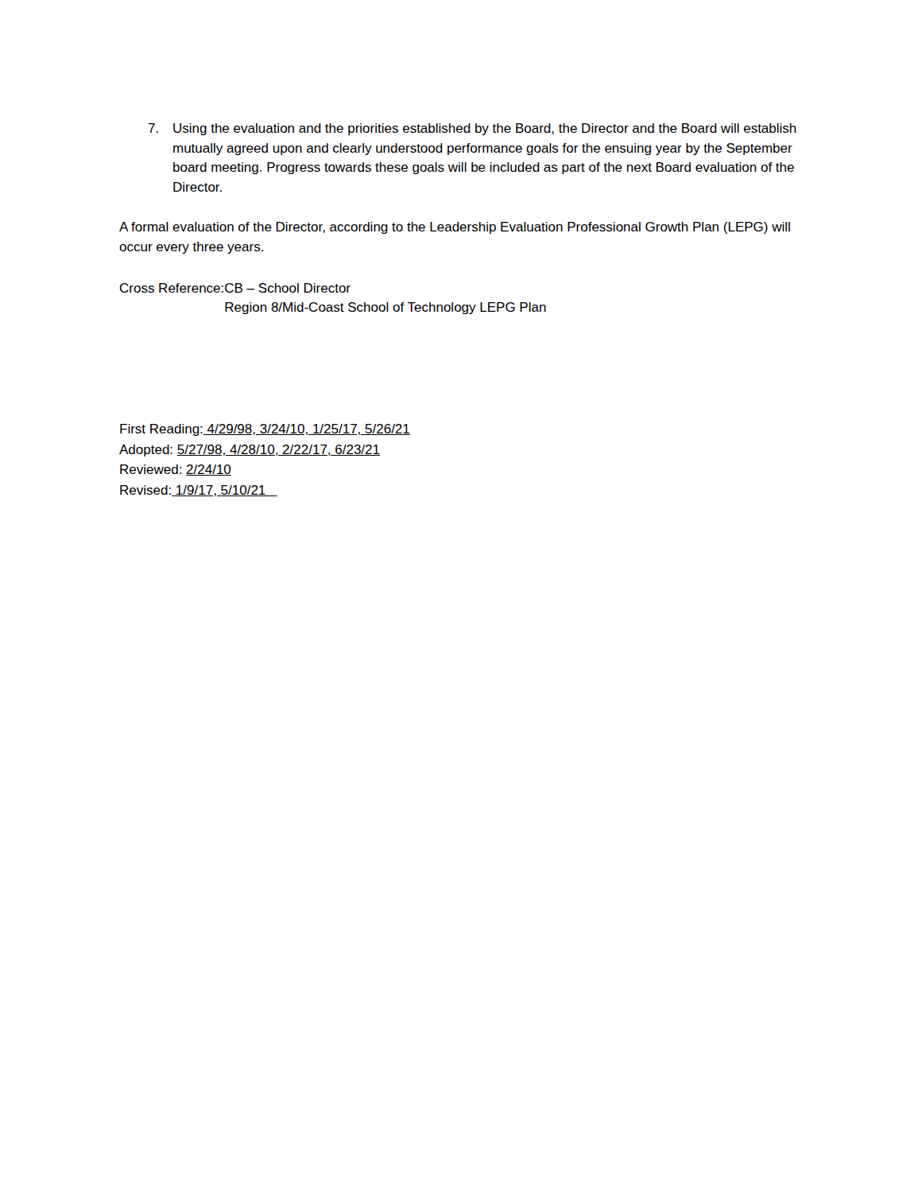Using the evaluation and the priorities established by the Board, the Director and the Board will establish mutually agreed upon and clearly understood performance goals for the ensuing year by the September board meeting. Progress towards these goals will be included as part of the next Board evaluation of the Director.
A formal evaluation of the Director, according to the Leadership Evaluation Professional Growth Plan (LEPG) will occur every three years.
| Cross Reference: | CB – School Director Region 8/Mid-Coast School of Technology LEPG Plan |
First Reading: 4/29/98, 3/24/10, 1/25/17, 5/26/21
Adopted: 5/27/98, 4/28/10, 2/22/17, 6/23/21
Reviewed: 2/24/10
Revised: 1/9/17, 5/10/21